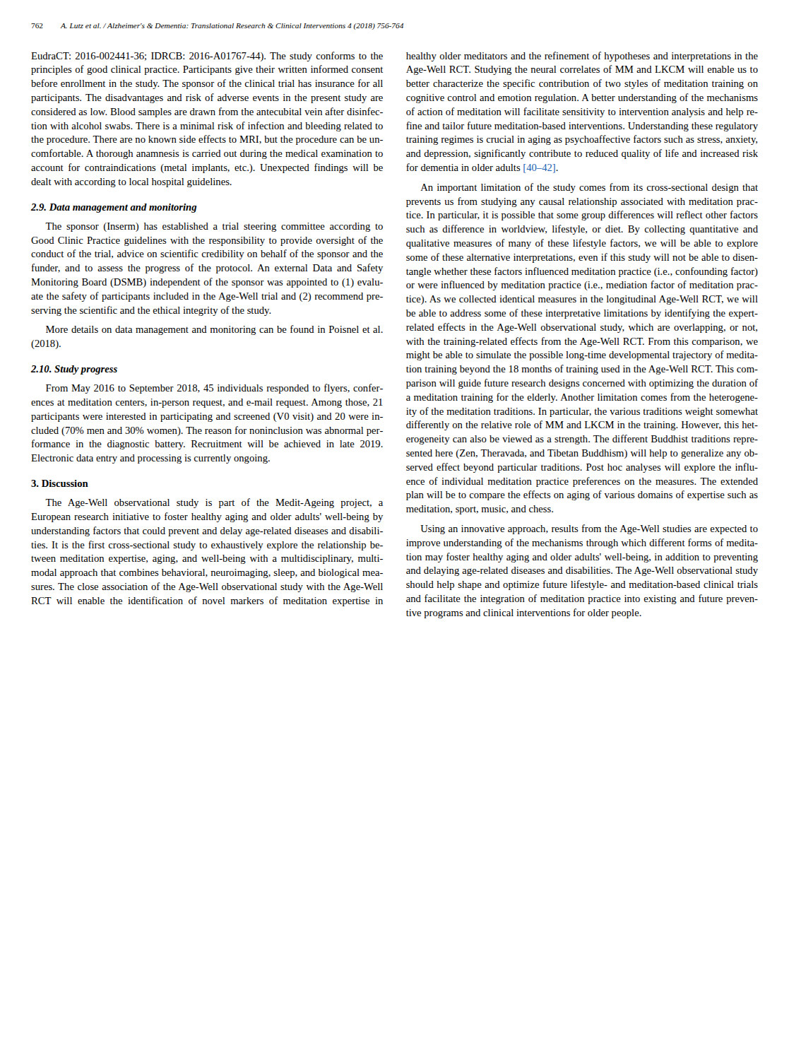762 A. Lutz et al. / Alzheimer's & Dementia: Translational Research & Clinical Interventions 4 (2018) 756-764
EudraCT: 2016-002441-36; IDRCB: 2016-A01767-44). The study conforms to the principles of good clinical practice. Participants give their written informed consent before enrollment in the study. The sponsor of the clinical trial has insurance for all participants. The disadvantages and risk of adverse events in the present study are considered as low. Blood samples are drawn from the antecubital vein after disinfection with alcohol swabs. There is a minimal risk of infection and bleeding related to the procedure. There are no known side effects to MRI, but the procedure can be uncomfortable. A thorough anamnesis is carried out during the medical examination to account for contraindications (metal implants, etc.). Unexpected findings will be dealt with according to local hospital guidelines.
2.9. Data management and monitoring
The sponsor (Inserm) has established a trial steering committee according to Good Clinic Practice guidelines with the responsibility to provide oversight of the conduct of the trial, advice on scientific credibility on behalf of the sponsor and the funder, and to assess the progress of the protocol. An external Data and Safety Monitoring Board (DSMB) independent of the sponsor was appointed to (1) evaluate the safety of participants included in the Age-Well trial and (2) recommend preserving the scientific and the ethical integrity of the study.
More details on data management and monitoring can be found in Poisnel et al. (2018).
2.10. Study progress
From May 2016 to September 2018, 45 individuals responded to flyers, conferences at meditation centers, in-person request, and e-mail request. Among those, 21 participants were interested in participating and screened (V0 visit) and 20 were included (70% men and 30% women). The reason for noninclusion was abnormal performance in the diagnostic battery. Recruitment will be achieved in late 2019. Electronic data entry and processing is currently ongoing.
3. Discussion
The Age-Well observational study is part of the Medit-Ageing project, a European research initiative to foster healthy aging and older adults' well-being by understanding factors that could prevent and delay age-related diseases and disabilities. It is the first cross-sectional study to exhaustively explore the relationship between meditation expertise, aging, and well-being with a multidisciplinary, multimodal approach that combines behavioral, neuroimaging, sleep, and biological measures. The close association of the Age-Well observational study with the Age-Well RCT will enable the identification of novel markers of meditation expertise in healthy older meditators and the refinement of hypotheses and interpretations in the Age-Well RCT. Studying the neural correlates of MM and LKCM will enable us to better characterize the specific contribution of two styles of meditation training on cognitive control and emotion regulation. A better understanding of the mechanisms of action of meditation will facilitate sensitivity to intervention analysis and help refine and tailor future meditation-based interventions. Understanding these regulatory training regimes is crucial in aging as psychoaffective factors such as stress, anxiety, and depression, significantly contribute to reduced quality of life and increased risk for dementia in older adults [40–42].
An important limitation of the study comes from its cross-sectional design that prevents us from studying any causal relationship associated with meditation practice. In particular, it is possible that some group differences will reflect other factors such as difference in worldview, lifestyle, or diet. By collecting quantitative and qualitative measures of many of these lifestyle factors, we will be able to explore some of these alternative interpretations, even if this study will not be able to disentangle whether these factors influenced meditation practice (i.e., confounding factor) or were influenced by meditation practice (i.e., mediation factor of meditation practice). As we collected identical measures in the longitudinal Age-Well RCT, we will be able to address some of these interpretative limitations by identifying the expert-related effects in the Age-Well observational study, which are overlapping, or not, with the training-related effects from the Age-Well RCT. From this comparison, we might be able to simulate the possible long-time developmental trajectory of meditation training beyond the 18 months of training used in the Age-Well RCT. This comparison will guide future research designs concerned with optimizing the duration of a meditation training for the elderly. Another limitation comes from the heterogeneity of the meditation traditions. In particular, the various traditions weight somewhat differently on the relative role of MM and LKCM in the training. However, this heterogeneity can also be viewed as a strength. The different Buddhist traditions represented here (Zen, Theravada, and Tibetan Buddhism) will help to generalize any observed effect beyond particular traditions. Post hoc analyses will explore the influence of individual meditation practice preferences on the measures. The extended plan will be to compare the effects on aging of various domains of expertise such as meditation, sport, music, and chess.
Using an innovative approach, results from the Age-Well studies are expected to improve understanding of the mechanisms through which different forms of meditation may foster healthy aging and older adults' well-being, in addition to preventing and delaying age-related diseases and disabilities. The Age-Well observational study should help shape and optimize future lifestyle- and meditation-based clinical trials and facilitate the integration of meditation practice into existing and future preventive programs and clinical interventions for older people.